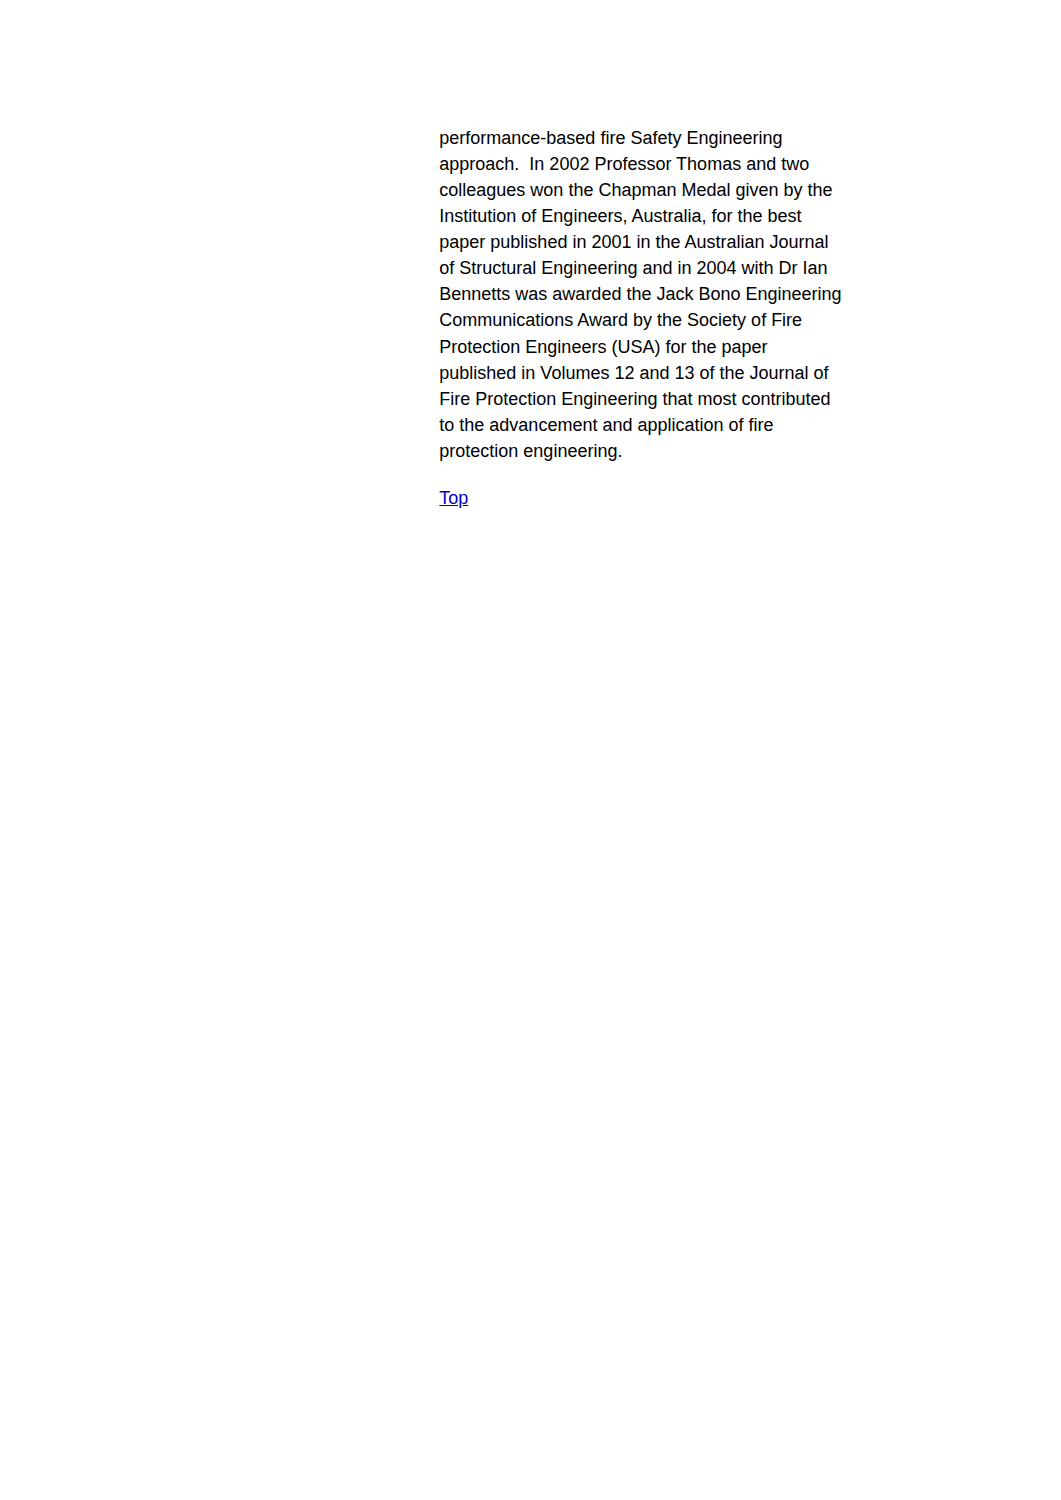performance-based fire Safety Engineering approach. In 2002 Professor Thomas and two colleagues won the Chapman Medal given by the Institution of Engineers, Australia, for the best paper published in 2001 in the Australian Journal of Structural Engineering and in 2004 with Dr Ian Bennetts was awarded the Jack Bono Engineering Communications Award by the Society of Fire Protection Engineers (USA) for the paper published in Volumes 12 and 13 of the Journal of Fire Protection Engineering that most contributed to the advancement and application of fire protection engineering.
Top